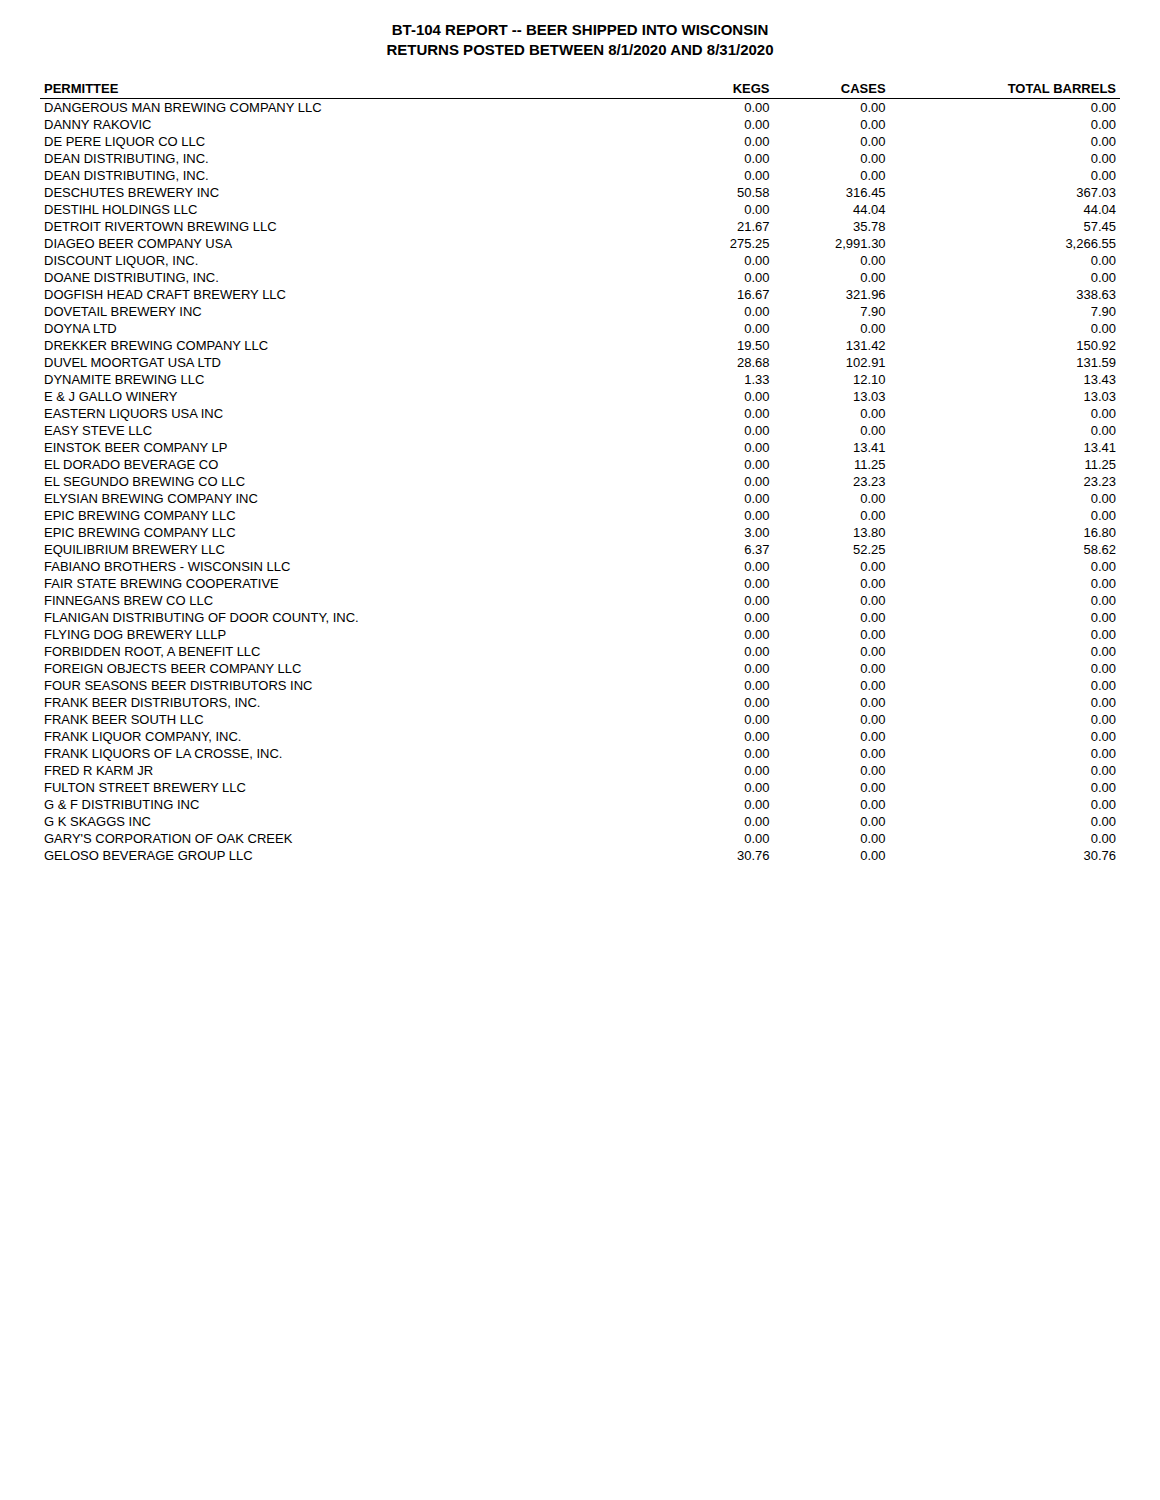BT-104 REPORT -- BEER SHIPPED INTO WISCONSIN
RETURNS POSTED BETWEEN 8/1/2020 AND 8/31/2020
| PERMITTEE | KEGS | CASES | TOTAL BARRELS |
| --- | --- | --- | --- |
| DANGEROUS MAN BREWING COMPANY LLC | 0.00 | 0.00 | 0.00 |
| DANNY RAKOVIC | 0.00 | 0.00 | 0.00 |
| DE PERE LIQUOR CO LLC | 0.00 | 0.00 | 0.00 |
| DEAN DISTRIBUTING, INC. | 0.00 | 0.00 | 0.00 |
| DEAN DISTRIBUTING, INC. | 0.00 | 0.00 | 0.00 |
| DESCHUTES BREWERY INC | 50.58 | 316.45 | 367.03 |
| DESTIHL HOLDINGS LLC | 0.00 | 44.04 | 44.04 |
| DETROIT RIVERTOWN BREWING LLC | 21.67 | 35.78 | 57.45 |
| DIAGEO BEER COMPANY USA | 275.25 | 2,991.30 | 3,266.55 |
| DISCOUNT LIQUOR, INC. | 0.00 | 0.00 | 0.00 |
| DOANE DISTRIBUTING, INC. | 0.00 | 0.00 | 0.00 |
| DOGFISH HEAD CRAFT BREWERY LLC | 16.67 | 321.96 | 338.63 |
| DOVETAIL BREWERY INC | 0.00 | 7.90 | 7.90 |
| DOYNA LTD | 0.00 | 0.00 | 0.00 |
| DREKKER BREWING COMPANY LLC | 19.50 | 131.42 | 150.92 |
| DUVEL MOORTGAT USA LTD | 28.68 | 102.91 | 131.59 |
| DYNAMITE BREWING LLC | 1.33 | 12.10 | 13.43 |
| E & J GALLO WINERY | 0.00 | 13.03 | 13.03 |
| EASTERN LIQUORS USA INC | 0.00 | 0.00 | 0.00 |
| EASY STEVE LLC | 0.00 | 0.00 | 0.00 |
| EINSTOK BEER COMPANY LP | 0.00 | 13.41 | 13.41 |
| EL DORADO BEVERAGE CO | 0.00 | 11.25 | 11.25 |
| EL SEGUNDO BREWING CO LLC | 0.00 | 23.23 | 23.23 |
| ELYSIAN BREWING COMPANY INC | 0.00 | 0.00 | 0.00 |
| EPIC BREWING COMPANY LLC | 0.00 | 0.00 | 0.00 |
| EPIC BREWING COMPANY LLC | 3.00 | 13.80 | 16.80 |
| EQUILIBRIUM BREWERY LLC | 6.37 | 52.25 | 58.62 |
| FABIANO BROTHERS - WISCONSIN LLC | 0.00 | 0.00 | 0.00 |
| FAIR STATE BREWING COOPERATIVE | 0.00 | 0.00 | 0.00 |
| FINNEGANS BREW CO LLC | 0.00 | 0.00 | 0.00 |
| FLANIGAN DISTRIBUTING OF DOOR COUNTY, INC. | 0.00 | 0.00 | 0.00 |
| FLYING DOG BREWERY LLLP | 0.00 | 0.00 | 0.00 |
| FORBIDDEN ROOT, A BENEFIT LLC | 0.00 | 0.00 | 0.00 |
| FOREIGN OBJECTS BEER COMPANY LLC | 0.00 | 0.00 | 0.00 |
| FOUR SEASONS BEER DISTRIBUTORS INC | 0.00 | 0.00 | 0.00 |
| FRANK BEER DISTRIBUTORS, INC. | 0.00 | 0.00 | 0.00 |
| FRANK BEER SOUTH LLC | 0.00 | 0.00 | 0.00 |
| FRANK LIQUOR COMPANY, INC. | 0.00 | 0.00 | 0.00 |
| FRANK LIQUORS OF LA CROSSE, INC. | 0.00 | 0.00 | 0.00 |
| FRED R KARM JR | 0.00 | 0.00 | 0.00 |
| FULTON STREET BREWERY LLC | 0.00 | 0.00 | 0.00 |
| G & F DISTRIBUTING INC | 0.00 | 0.00 | 0.00 |
| G K SKAGGS INC | 0.00 | 0.00 | 0.00 |
| GARY'S CORPORATION OF OAK CREEK | 0.00 | 0.00 | 0.00 |
| GELOSO BEVERAGE GROUP LLC | 30.76 | 0.00 | 30.76 |